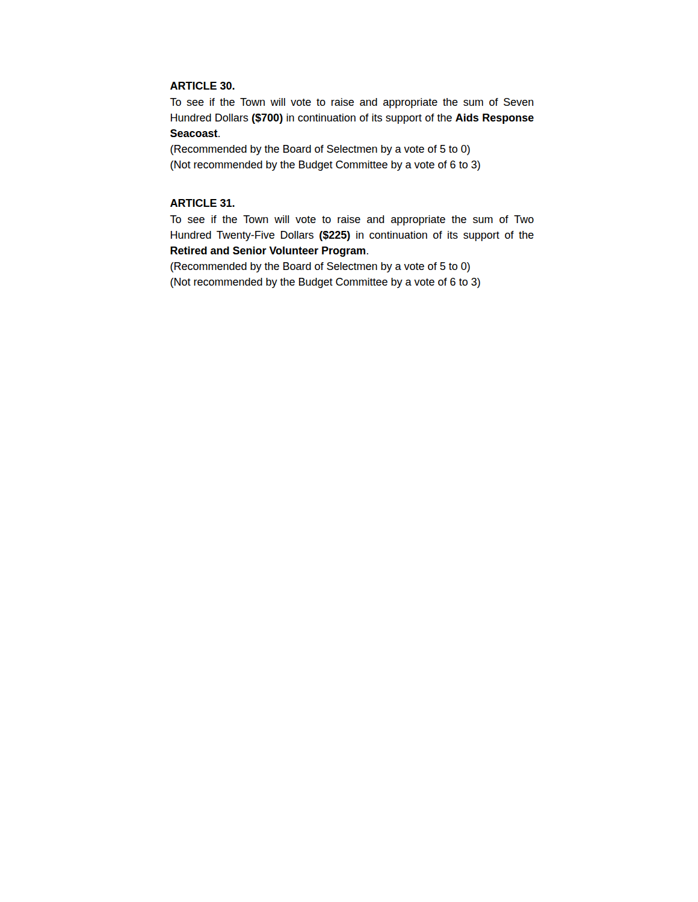ARTICLE 30.
To see if the Town will vote to raise and appropriate the sum of Seven Hundred Dollars ($700) in continuation of its support of the Aids Response Seacoast.
(Recommended by the Board of Selectmen by a vote of 5 to 0)
(Not recommended by the Budget Committee by a vote of 6 to 3)
ARTICLE 31.
To see if the Town will vote to raise and appropriate the sum of Two Hundred Twenty-Five Dollars ($225) in continuation of its support of the Retired and Senior Volunteer Program.
(Recommended by the Board of Selectmen by a vote of 5 to 0)
(Not recommended by the Budget Committee by a vote of 6 to 3)